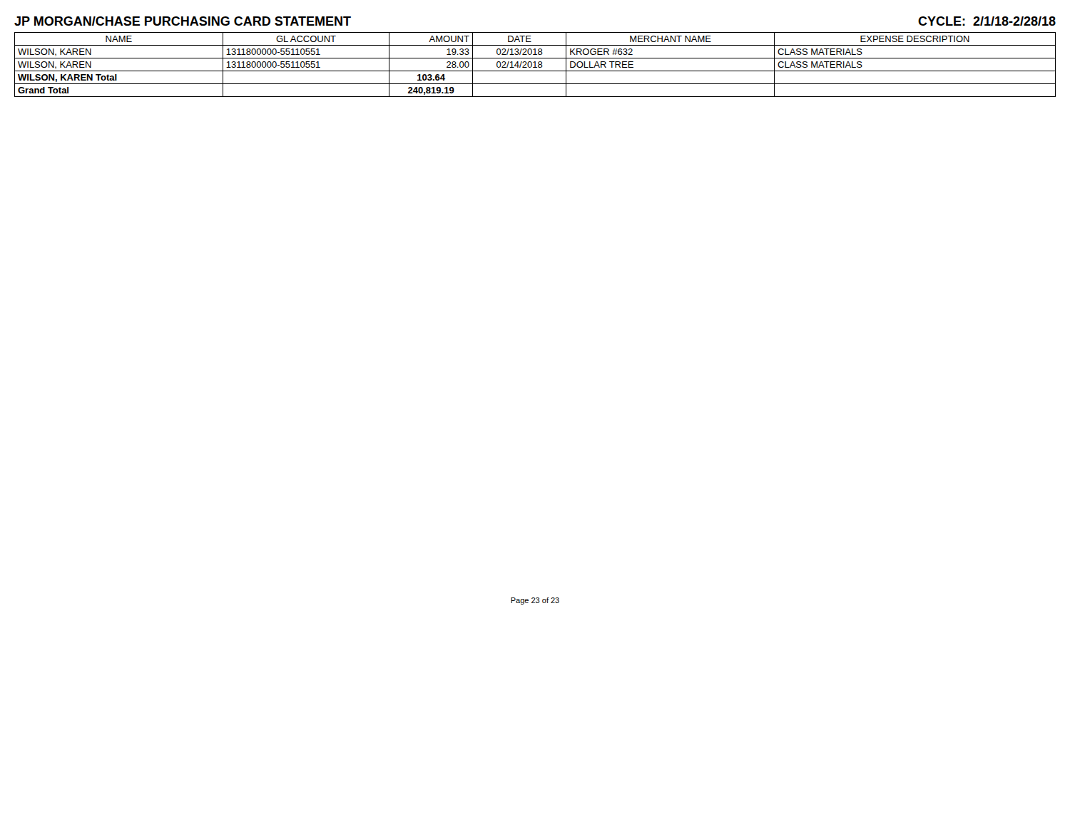JP MORGAN/CHASE PURCHASING CARD STATEMENT CYCLE: 2/1/18-2/28/18
| NAME | GL ACCOUNT | AMOUNT | DATE | MERCHANT NAME | EXPENSE DESCRIPTION |
| --- | --- | --- | --- | --- | --- |
| WILSON, KAREN | 1311800000-55110551 | 19.33 | 02/13/2018 | KROGER #632 | CLASS MATERIALS |
| WILSON, KAREN | 1311800000-55110551 | 28.00 | 02/14/2018 | DOLLAR TREE | CLASS MATERIALS |
| WILSON, KAREN Total | | 103.64 | | | |
| Grand Total | | 240,819.19 | | | |
Page 23 of 23